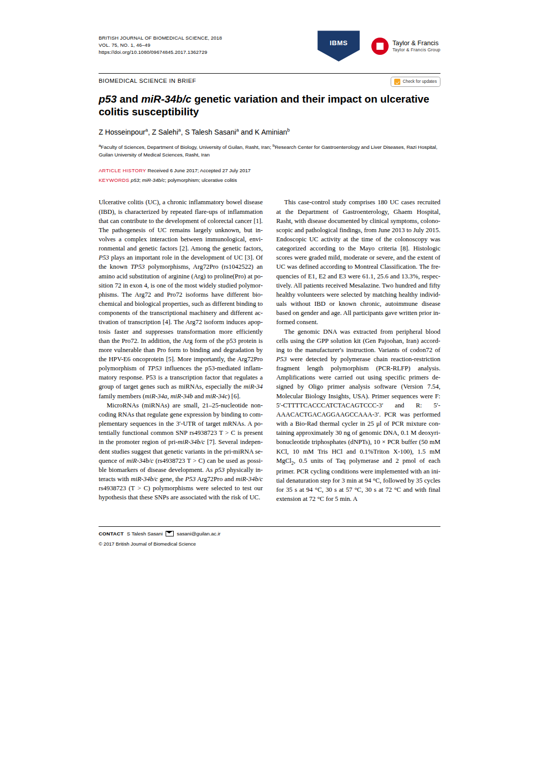BRITISH JOURNAL OF BIOMEDICAL SCIENCE, 2018
VOL. 75, NO. 1, 46–49
https://doi.org/10.1080/09674845.2017.1362729
IBMS
Taylor & Francis
Taylor & Francis Group
BIOMEDICAL SCIENCE IN BRIEF
Check for updates
p53 and miR-34b/c genetic variation and their impact on ulcerative colitis susceptibility
Z Hosseinpoura, Z Salehia, S Talesh Sasania and K Aminianb
aFaculty of Sciences, Department of Biology, University of Guilan, Rasht, Iran; bResearch Center for Gastroenterology and Liver Diseases, Razi Hospital, Guilan University of Medical Sciences, Rasht, Iran
ARTICLE HISTORY Received 6 June 2017; Accepted 27 July 2017
KEYWORDS p53; miR-34b/c; polymorphism; ulcerative colitis
Ulcerative colitis (UC), a chronic inflammatory bowel disease (IBD), is characterized by repeated flare-ups of inflammation that can contribute to the development of colorectal cancer [1]. The pathogenesis of UC remains largely unknown, but involves a complex interaction between immunological, environmental and genetic factors [2]. Among the genetic factors, P53 plays an important role in the development of UC [3]. Of the known TP53 polymorphisms, Arg72Pro (rs1042522) an amino acid substitution of arginine (Arg) to proline(Pro) at position 72 in exon 4, is one of the most widely studied polymorphisms. The Arg72 and Pro72 isoforms have different biochemical and biological properties, such as different binding to components of the transcriptional machinery and different activation of transcription [4]. The Arg72 isoform induces apoptosis faster and suppresses transformation more efficiently than the Pro72. In addition, the Arg form of the p53 protein is more vulnerable than Pro form to binding and degradation by the HPV-E6 oncoprotein [5]. More importantly, the Arg72Pro polymorphism of TP53 influences the p53-mediated inflammatory response. P53 is a transcription factor that regulates a group of target genes such as miRNAs, especially the miR-34 family members (miR-34a, miR-34b and miR-34c) [6].
MicroRNAs (miRNAs) are small, 21–25-nucleotide non-coding RNAs that regulate gene expression by binding to complementary sequences in the 3′-UTR of target mRNAs. A potentially functional common SNP rs4938723 T > C is present in the promoter region of pri-miR-34b/c [7]. Several independent studies suggest that genetic variants in the pri-miRNA sequence of miR-34b/c (rs4938723 T > C) can be used as possible biomarkers of disease development. As p53 physically interacts with miR-34b/c gene, the P53 Arg72Pro and miR-34b/c rs4938723 (T > C) polymorphisms were selected to test our hypothesis that these SNPs are associated with the risk of UC.
This case-control study comprises 180 UC cases recruited at the Department of Gastroenterology, Ghaem Hospital, Rasht, with disease documented by clinical symptoms, colonoscopic and pathological findings, from June 2013 to July 2015. Endoscopic UC activity at the time of the colonoscopy was categorized according to the Mayo criteria [8]. Histologic scores were graded mild, moderate or severe, and the extent of UC was defined according to Montreal Classification. The frequencies of E1, E2 and E3 were 61.1, 25.6 and 13.3%, respectively. All patients received Mesalazine. Two hundred and fifty healthy volunteers were selected by matching healthy individuals without IBD or known chronic, autoimmune disease based on gender and age. All participants gave written prior informed consent.
The genomic DNA was extracted from peripheral blood cells using the GPP solution kit (Gen Pajoohan, Iran) according to the manufacturer's instruction. Variants of codon72 of P53 were detected by polymerase chain reaction-restriction fragment length polymorphism (PCR-RLFP) analysis. Amplifications were carried out using specific primers designed by Oligo primer analysis software (Version 7.54, Molecular Biology Insights, USA). Primer sequences were F: 5′-CTTTTCACCCATCTACAGTCCC-3′ and R: 5′-AAACACTGACAGGAAGCCAAA-3′. PCR was performed with a Bio-Rad thermal cycler in 25 μl of PCR mixture containing approximately 30 ng of genomic DNA, 0.1 M deoxyribonucleotide triphosphates (dNPTs), 10 × PCR buffer (50 mM KCl, 10 mM Tris HCl and 0.1%Triton X-100), 1.5 mM MgCl2, 0.5 units of Taq polymerase and 2 pmol of each primer. PCR cycling conditions were implemented with an initial denaturation step for 3 min at 94 °C, followed by 35 cycles for 35 s at 94 °C, 30 s at 57 °C, 30 s at 72 °C and with final extension at 72 °C for 5 min. A
CONTACT S Talesh Sasani sasani@guilan.ac.ir
© 2017 British Journal of Biomedical Science